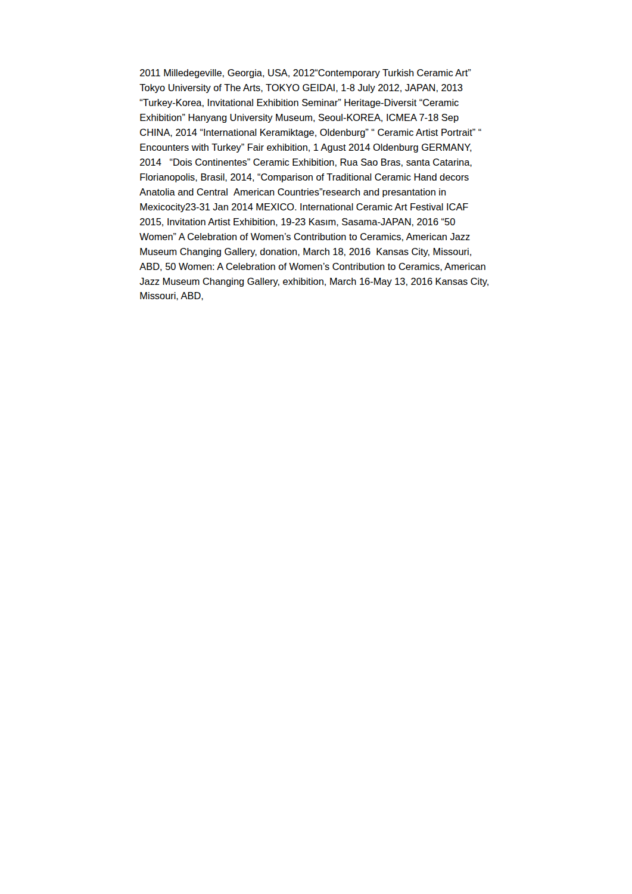2011 Milledegeville, Georgia, USA, 2012“Contemporary Turkish Ceramic Art” Tokyo University of The Arts, TOKYO GEIDAI, 1-8 July 2012, JAPAN, 2013 “Turkey-Korea, Invitational Exhibition Seminar” Heritage-Diversit “Ceramic Exhibition” Hanyang University Museum, Seoul-KOREA, ICMEA 7-18 Sep CHINA, 2014 “International Keramiktage, Oldenburg” “ Ceramic Artist Portrait” “ Encounters with Turkey” Fair exhibition, 1 Agust 2014 Oldenburg GERMANY, 2014 “Dois Continentes” Ceramic Exhibition, Rua Sao Bras, santa Catarina, Florianopolis, Brasil, 2014, “Comparison of Traditional Ceramic Hand decors Anatolia and Central American Countries”research and presantation in Mexicocity23-31 Jan 2014 MEXICO. International Ceramic Art Festival ICAF 2015, Invitation Artist Exhibition, 19-23 Kasım, Sasama-JAPAN, 2016 “50 Women” A Celebration of Women’s Contribution to Ceramics, American Jazz Museum Changing Gallery, donation, March 18, 2016 Kansas City, Missouri, ABD, 50 Women: A Celebration of Women’s Contribution to Ceramics, American Jazz Museum Changing Gallery, exhibition, March 16-May 13, 2016 Kansas City, Missouri, ABD,